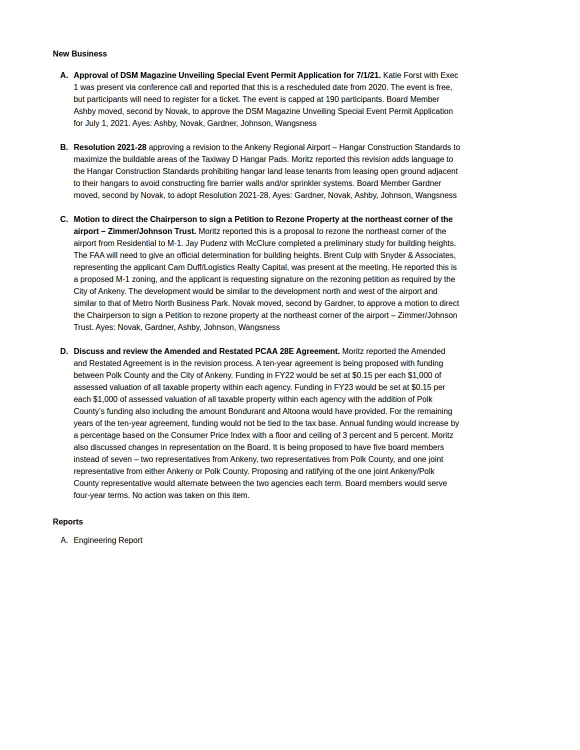New Business
Approval of DSM Magazine Unveiling Special Event Permit Application for 7/1/21. Katie Forst with Exec 1 was present via conference call and reported that this is a rescheduled date from 2020. The event is free, but participants will need to register for a ticket. The event is capped at 190 participants. Board Member Ashby moved, second by Novak, to approve the DSM Magazine Unveiling Special Event Permit Application for July 1, 2021. Ayes: Ashby, Novak, Gardner, Johnson, Wangsness
Resolution 2021-28 approving a revision to the Ankeny Regional Airport – Hangar Construction Standards to maximize the buildable areas of the Taxiway D Hangar Pads. Moritz reported this revision adds language to the Hangar Construction Standards prohibiting hangar land lease tenants from leasing open ground adjacent to their hangars to avoid constructing fire barrier walls and/or sprinkler systems. Board Member Gardner moved, second by Novak, to adopt Resolution 2021-28. Ayes: Gardner, Novak, Ashby, Johnson, Wangsness
Motion to direct the Chairperson to sign a Petition to Rezone Property at the northeast corner of the airport – Zimmer/Johnson Trust. Moritz reported this is a proposal to rezone the northeast corner of the airport from Residential to M-1. Jay Pudenz with McClure completed a preliminary study for building heights. The FAA will need to give an official determination for building heights. Brent Culp with Snyder & Associates, representing the applicant Cam Duff/Logistics Realty Capital, was present at the meeting. He reported this is a proposed M-1 zoning, and the applicant is requesting signature on the rezoning petition as required by the City of Ankeny. The development would be similar to the development north and west of the airport and similar to that of Metro North Business Park. Novak moved, second by Gardner, to approve a motion to direct the Chairperson to sign a Petition to rezone property at the northeast corner of the airport – Zimmer/Johnson Trust. Ayes: Novak, Gardner, Ashby, Johnson, Wangsness
Discuss and review the Amended and Restated PCAA 28E Agreement. Moritz reported the Amended and Restated Agreement is in the revision process. A ten-year agreement is being proposed with funding between Polk County and the City of Ankeny. Funding in FY22 would be set at $0.15 per each $1,000 of assessed valuation of all taxable property within each agency. Funding in FY23 would be set at $0.15 per each $1,000 of assessed valuation of all taxable property within each agency with the addition of Polk County’s funding also including the amount Bondurant and Altoona would have provided. For the remaining years of the ten-year agreement, funding would not be tied to the tax base. Annual funding would increase by a percentage based on the Consumer Price Index with a floor and ceiling of 3 percent and 5 percent. Moritz also discussed changes in representation on the Board. It is being proposed to have five board members instead of seven – two representatives from Ankeny, two representatives from Polk County, and one joint representative from either Ankeny or Polk County. Proposing and ratifying of the one joint Ankeny/Polk County representative would alternate between the two agencies each term. Board members would serve four-year terms. No action was taken on this item.
Reports
Engineering Report